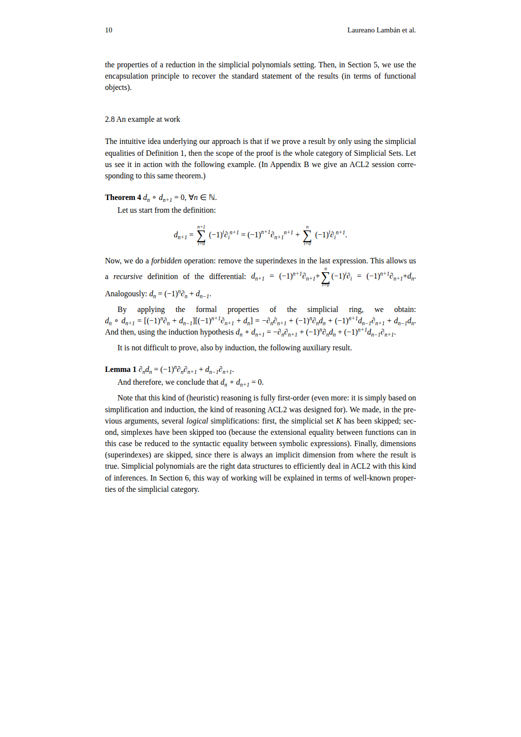10 Laureano Lambán et al.
the properties of a reduction in the simplicial polynomials setting. Then, in Section 5, we use the encapsulation principle to recover the standard statement of the results (in terms of functional objects).
2.8 An example at work
The intuitive idea underlying our approach is that if we prove a result by only using the simplicial equalities of Definition 1, then the scope of the proof is the whole category of Simplicial Sets. Let us see it in action with the following example. (In Appendix B we give an ACL2 session corresponding to this same theorem.)
Theorem 4 dn ∘ dn+1 = 0, ∀n ∈ ℕ.
Let us start from the definition:
dn+1 = n+1∑i=0 (−1)i∂in+1 = (−1)n+1∂n+1n+1 + n∑i=0 (−1)i∂in+1.
Now, we do a forbidden operation: remove the superindexes in the last expression. This allows us a recursive definition of the differential: dn+1 = (−1)n+1∂n+1+n∑i=0(−1)i∂i = (−1)n+1∂n+1+dn. Analogously: dn = (−1)n∂n + dn−1.
By applying the formal properties of the simplicial ring, we obtain: dn ∘ dn+1 = [(−1)n∂n + dn−1][(−1)n+1∂n+1 + dn] = −∂n∂n+1 + (−1)n∂ndn + (−1)n+1dn−1∂n+1 + dn−1dn. And then, using the induction hypothesis dn ∘ dn+1 = −∂n∂n+1 + (−1)n∂ndn + (−1)n+1dn−1∂n+1.
It is not difficult to prove, also by induction, the following auxiliary result.
Lemma 1 ∂ndn = (−1)n∂n∂n+1 + dn−1∂n+1.
And therefore, we conclude that dn ∘ dn+1 = 0.
Note that this kind of (heuristic) reasoning is fully first-order (even more: it is simply based on simplification and induction, the kind of reasoning ACL2 was designed for). We made, in the previous arguments, several logical simplifications: first, the simplicial set K has been skipped; second, simplexes have been skipped too (because the extensional equality between functions can in this case be reduced to the syntactic equality between symbolic expressions). Finally, dimensions (superindexes) are skipped, since there is always an implicit dimension from where the result is true. Simplicial polynomials are the right data structures to efficiently deal in ACL2 with this kind of inferences. In Section 6, this way of working will be explained in terms of well-known properties of the simplicial category.